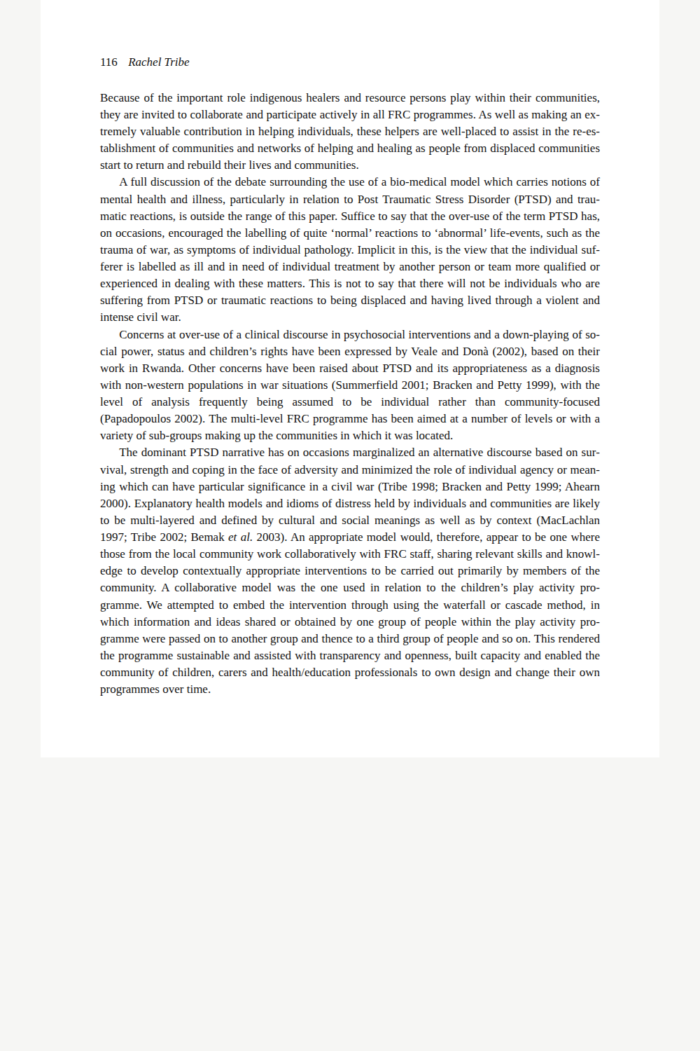116 Rachel Tribe
Because of the important role indigenous healers and resource persons play within their communities, they are invited to collaborate and participate actively in all FRC programmes. As well as making an extremely valuable contribution in helping individuals, these helpers are well-placed to assist in the re-establishment of communities and networks of helping and healing as people from displaced communities start to return and rebuild their lives and communities.
A full discussion of the debate surrounding the use of a bio-medical model which carries notions of mental health and illness, particularly in relation to Post Traumatic Stress Disorder (PTSD) and traumatic reactions, is outside the range of this paper. Suffice to say that the over-use of the term PTSD has, on occasions, encouraged the labelling of quite ‘normal’ reactions to ‘abnormal’ life-events, such as the trauma of war, as symptoms of individual pathology. Implicit in this, is the view that the individual sufferer is labelled as ill and in need of individual treatment by another person or team more qualified or experienced in dealing with these matters. This is not to say that there will not be individuals who are suffering from PTSD or traumatic reactions to being displaced and having lived through a violent and intense civil war.
Concerns at over-use of a clinical discourse in psychosocial interventions and a down-playing of social power, status and children’s rights have been expressed by Veale and Donà (2002), based on their work in Rwanda. Other concerns have been raised about PTSD and its appropriateness as a diagnosis with non-western populations in war situations (Summerfield 2001; Bracken and Petty 1999), with the level of analysis frequently being assumed to be individual rather than community-focused (Papadopoulos 2002). The multi-level FRC programme has been aimed at a number of levels or with a variety of sub-groups making up the communities in which it was located.
The dominant PTSD narrative has on occasions marginalized an alternative discourse based on survival, strength and coping in the face of adversity and minimized the role of individual agency or meaning which can have particular significance in a civil war (Tribe 1998; Bracken and Petty 1999; Ahearn 2000). Explanatory health models and idioms of distress held by individuals and communities are likely to be multi-layered and defined by cultural and social meanings as well as by context (MacLachlan 1997; Tribe 2002; Bemak et al. 2003). An appropriate model would, therefore, appear to be one where those from the local community work collaboratively with FRC staff, sharing relevant skills and knowledge to develop contextually appropriate interventions to be carried out primarily by members of the community. A collaborative model was the one used in relation to the children’s play activity programme. We attempted to embed the intervention through using the waterfall or cascade method, in which information and ideas shared or obtained by one group of people within the play activity programme were passed on to another group and thence to a third group of people and so on. This rendered the programme sustainable and assisted with transparency and openness, built capacity and enabled the community of children, carers and health/education professionals to own design and change their own programmes over time.